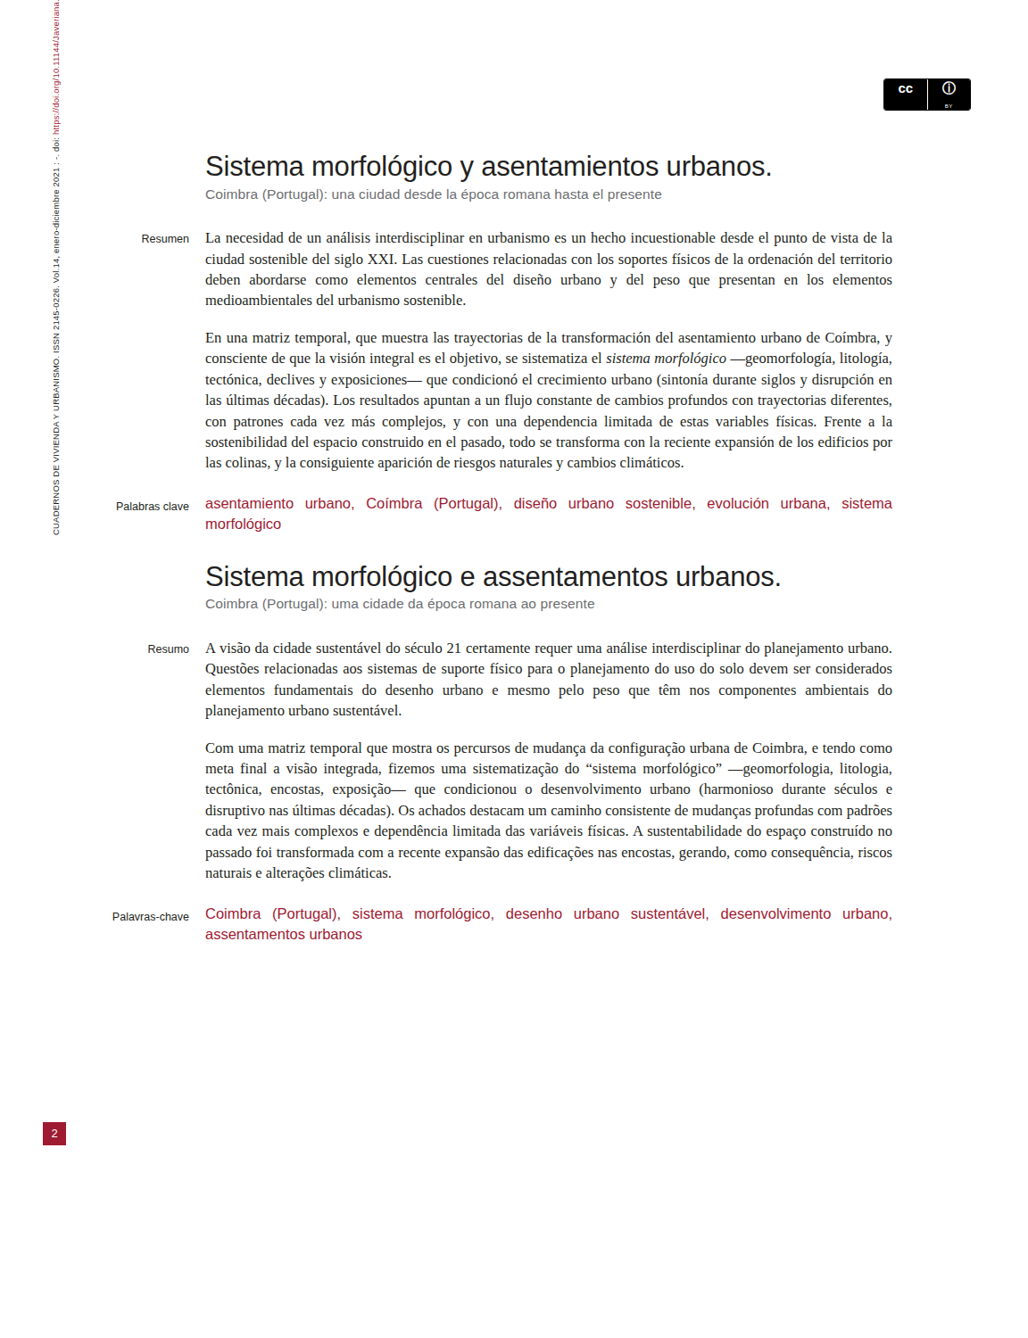cc
ⓘ
BY
CUADERNOS DE VIVIENDA Y URBANISMO. ISSN 2145-0226. Vol.14, enero-diciembre 2021 : -. doi: https://doi.org/10.11144/Javeriana.cvu14.msus
2
Sistema morfológico y asentamientos urbanos.
Coimbra (Portugal): una ciudad desde la época romana hasta el presente
Resumen
La necesidad de un análisis interdisciplinar en urbanismo es un hecho incuestionable desde el punto de vista de la ciudad sostenible del siglo XXI. Las cuestiones relacionadas con los soportes físicos de la ordenación del territorio deben abordarse como elementos centrales del diseño urbano y del peso que presentan en los elementos medioambientales del urbanismo sostenible.
En una matriz temporal, que muestra las trayectorias de la transformación del asentamiento urbano de Coímbra, y consciente de que la visión integral es el objetivo, se sistematiza el sistema morfológico —geomorfología, litología, tectónica, declives y exposiciones— que condicionó el crecimiento urbano (sintonía durante siglos y disrupción en las últimas décadas). Los resultados apuntan a un flujo constante de cambios profundos con trayectorias diferentes, con patrones cada vez más complejos, y con una dependencia limitada de estas variables físicas. Frente a la sostenibilidad del espacio construido en el pasado, todo se transforma con la reciente expansión de los edificios por las colinas, y la consiguiente aparición de riesgos naturales y cambios climáticos.
Palabras clave
asentamiento urbano, Coímbra (Portugal), diseño urbano sostenible, evolución urbana, sistema morfológico
Sistema morfológico e assentamentos urbanos.
Coimbra (Portugal): uma cidade da época romana ao presente
Resumo
A visão da cidade sustentável do século 21 certamente requer uma análise interdisciplinar do planejamento urbano. Questões relacionadas aos sistemas de suporte físico para o planejamento do uso do solo devem ser considerados elementos fundamentais do desenho urbano e mesmo pelo peso que têm nos componentes ambientais do planejamento urbano sustentável.
Com uma matriz temporal que mostra os percursos de mudança da configuração urbana de Coimbra, e tendo como meta final a visão integrada, fizemos uma sistematização do “sistema morfológico” —geomorfologia, litologia, tectônica, encostas, exposição— que condicionou o desenvolvimento urbano (harmonioso durante séculos e disruptivo nas últimas décadas). Os achados destacam um caminho consistente de mudanças profundas com padrões cada vez mais complexos e dependência limitada das variáveis físicas. A sustentabilidade do espaço construído no passado foi transformada com a recente expansão das edificações nas encostas, gerando, como consequência, riscos naturais e alterações climáticas.
Palavras-chave
Coimbra (Portugal), sistema morfológico, desenho urbano sustentável, desenvolvimento urbano, assentamentos urbanos